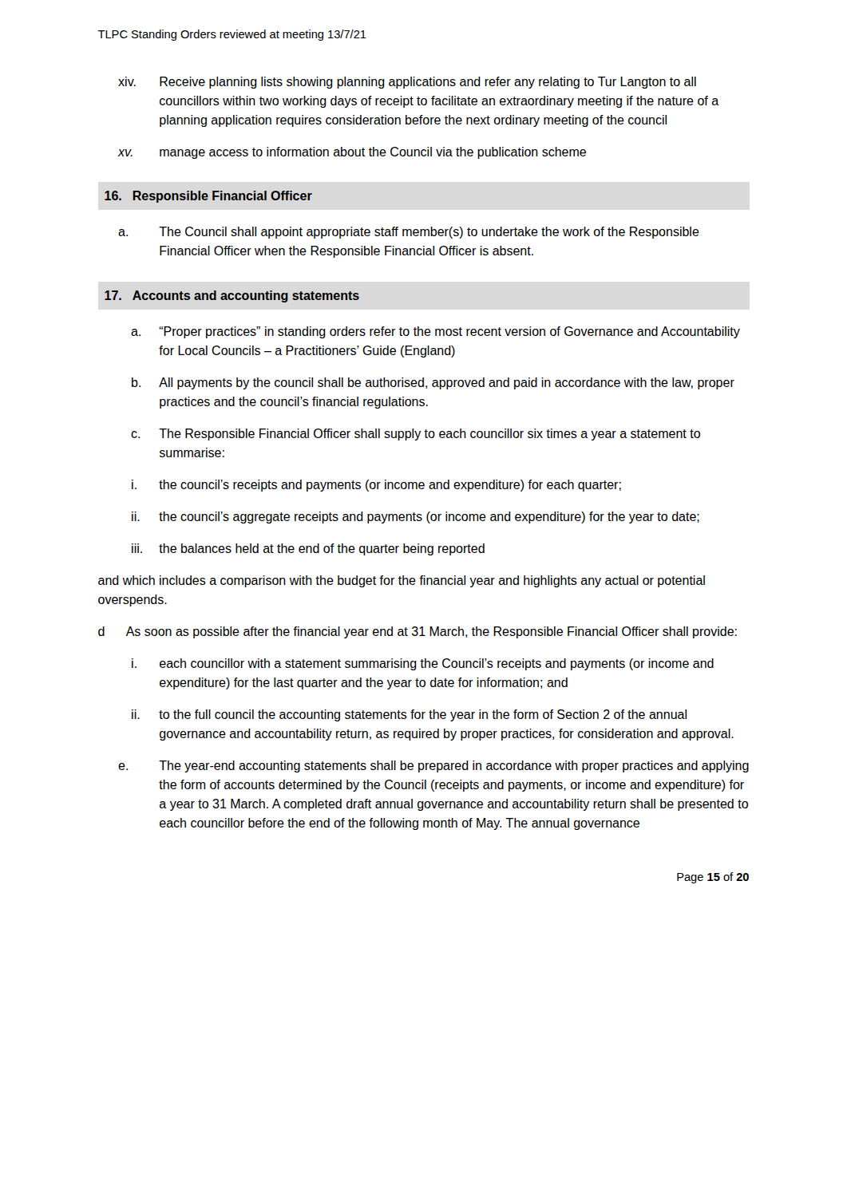TLPC Standing Orders reviewed at meeting 13/7/21
xiv.
Receive planning lists showing planning applications and refer any relating to Tur Langton to all councillors within two working days of receipt to facilitate an extraordinary meeting if the nature of a planning application requires consideration before the next ordinary meeting of the council
xv.
manage access to information about the Council via the publication scheme
16. Responsible Financial Officer
a.
The Council shall appoint appropriate staff member(s) to undertake the work of the Responsible Financial Officer when the Responsible Financial Officer is absent.
17. Accounts and accounting statements
a.
“Proper practices” in standing orders refer to the most recent version of Governance and Accountability for Local Councils – a Practitioners’ Guide (England)
b.
All payments by the council shall be authorised, approved and paid in accordance with the law, proper practices and the council’s financial regulations.
c.
The Responsible Financial Officer shall supply to each councillor six times a year a statement to summarise:
i.
the council’s receipts and payments (or income and expenditure) for each quarter;
ii.
the council’s aggregate receipts and payments (or income and expenditure) for the year to date;
iii.
the balances held at the end of the quarter being reported
and which includes a comparison with the budget for the financial year and highlights any actual or potential overspends.
d
As soon as possible after the financial year end at 31 March, the Responsible Financial Officer shall provide:
i.
each councillor with a statement summarising the Council’s receipts and payments (or income and expenditure) for the last quarter and the year to date for information; and
ii.
to the full council the accounting statements for the year in the form of Section 2 of the annual governance and accountability return, as required by proper practices, for consideration and approval.
e.
The year-end accounting statements shall be prepared in accordance with proper practices and applying the form of accounts determined by the Council (receipts and payments, or income and expenditure) for a year to 31 March. A completed draft annual governance and accountability return shall be presented to each councillor before the end of the following month of May. The annual governance
Page 15 of 20